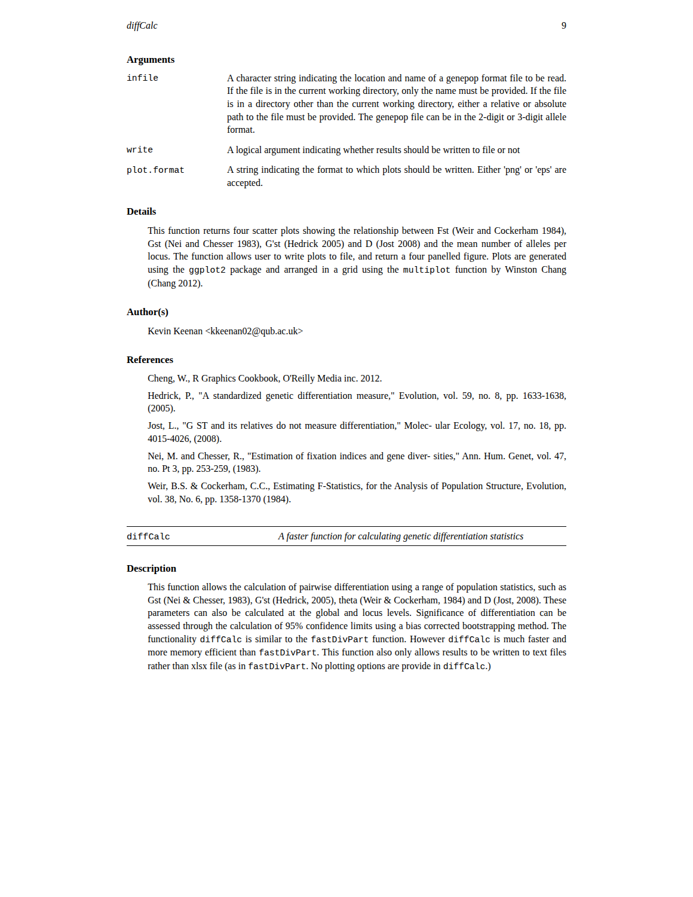diffCalc 9
Arguments
infile
A character string indicating the location and name of a genepop format file to be read. If the file is in the current working directory, only the name must be provided. If the file is in a directory other than the current working directory, either a relative or absolute path to the file must be provided. The genepop file can be in the 2-digit or 3-digit allele format.
write
A logical argument indicating whether results should be written to file or not
plot.format
A string indicating the format to which plots should be written. Either 'png' or 'eps' are accepted.
Details
This function returns four scatter plots showing the relationship between Fst (Weir and Cockerham 1984), Gst (Nei and Chesser 1983), G'st (Hedrick 2005) and D (Jost 2008) and the mean number of alleles per locus. The function allows user to write plots to file, and return a four panelled figure. Plots are generated using the ggplot2 package and arranged in a grid using the multiplot function by Winston Chang (Chang 2012).
Author(s)
Kevin Keenan <kkeenan02@qub.ac.uk>
References
Cheng, W., R Graphics Cookbook, O'Reilly Media inc. 2012.
Hedrick, P., "A standardized genetic differentiation measure," Evolution, vol. 59, no. 8, pp. 1633-1638, (2005).
Jost, L., "G ST and its relatives do not measure differentiation," Molec- ular Ecology, vol. 17, no. 18, pp. 4015-4026, (2008).
Nei, M. and Chesser, R., "Estimation of fixation indices and gene diver- sities," Ann. Hum. Genet, vol. 47, no. Pt 3, pp. 253-259, (1983).
Weir, B.S. & Cockerham, C.C., Estimating F-Statistics, for the Analysis of Population Structure, Evolution, vol. 38, No. 6, pp. 1358-1370 (1984).
diffCalc A faster function for calculating genetic differentiation statistics
Description
This function allows the calculation of pairwise differentiation using a range of population statistics, such as Gst (Nei & Chesser, 1983), G'st (Hedrick, 2005), theta (Weir & Cockerham, 1984) and D (Jost, 2008). These parameters can also be calculated at the global and locus levels. Significance of differentiation can be assessed through the calculation of 95% confidence limits using a bias corrected bootstrapping method. The functionality diffCalc is similar to the fastDivPart function. However diffCalc is much faster and more memory efficient than fastDivPart. This function also only allows results to be written to text files rather than xlsx file (as in fastDivPart. No plotting options are provide in diffCalc.)